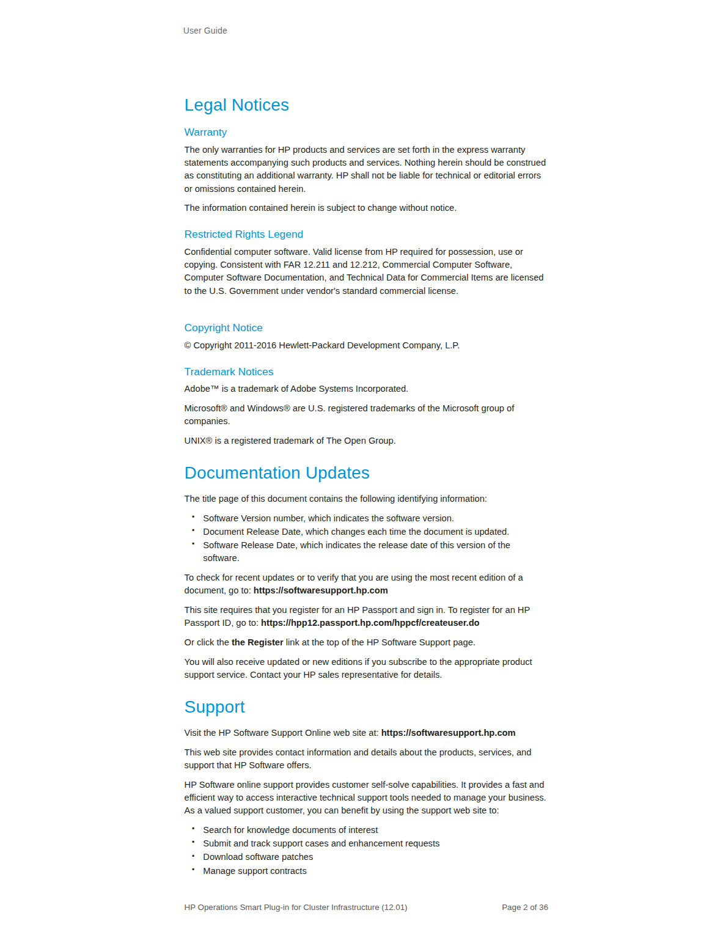User Guide
Legal Notices
Warranty
The only warranties for HP products and services are set forth in the express warranty statements accompanying such products and services. Nothing herein should be construed as constituting an additional warranty. HP shall not be liable for technical or editorial errors or omissions contained herein.
The information contained herein is subject to change without notice.
Restricted Rights Legend
Confidential computer software. Valid license from HP required for possession, use or copying. Consistent with FAR 12.211 and 12.212, Commercial Computer Software, Computer Software Documentation, and Technical Data for Commercial Items are licensed to the U.S. Government under vendor's standard commercial license.
Copyright Notice
© Copyright 2011-2016 Hewlett-Packard Development Company, L.P.
Trademark Notices
Adobe™ is a trademark of Adobe Systems Incorporated.
Microsoft® and Windows® are U.S. registered trademarks of the Microsoft group of companies.
UNIX® is a registered trademark of The Open Group.
Documentation Updates
The title page of this document contains the following identifying information:
Software Version number, which indicates the software version.
Document Release Date, which changes each time the document is updated.
Software Release Date, which indicates the release date of this version of the software.
To check for recent updates or to verify that you are using the most recent edition of a document, go to: https://softwaresupport.hp.com
This site requires that you register for an HP Passport and sign in. To register for an HP Passport ID, go to: https://hpp12.passport.hp.com/hppcf/createuser.do
Or click the the Register link at the top of the HP Software Support page.
You will also receive updated or new editions if you subscribe to the appropriate product support service. Contact your HP sales representative for details.
Support
Visit the HP Software Support Online web site at: https://softwaresupport.hp.com
This web site provides contact information and details about the products, services, and support that HP Software offers.
HP Software online support provides customer self-solve capabilities. It provides a fast and efficient way to access interactive technical support tools needed to manage your business. As a valued support customer, you can benefit by using the support web site to:
Search for knowledge documents of interest
Submit and track support cases and enhancement requests
Download software patches
Manage support contracts
HP Operations Smart Plug-in for Cluster Infrastructure (12.01)
Page 2 of 36